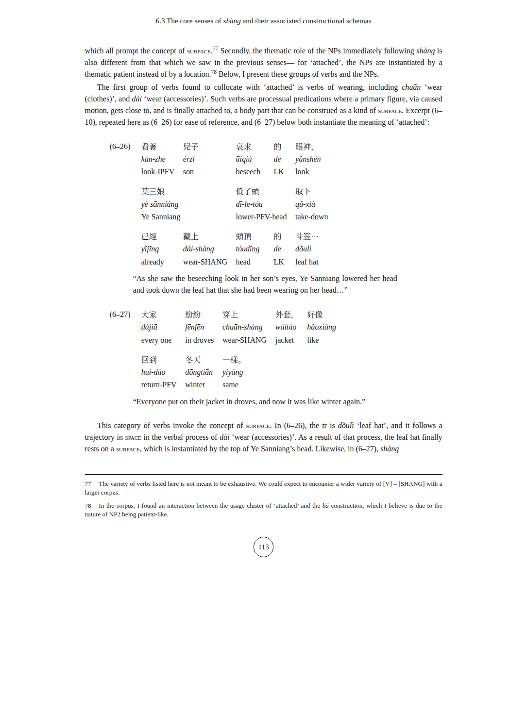6.3 The core senses of shàng and their associated constructional schemas
which all prompt the concept of surface.77 Secondly, the thematic role of the NPs immediately following shàng is also different from that which we saw in the previous senses— for ‘attached’, the NPs are instantiated by a thematic patient instead of by a location.78 Below, I present these groups of verbs and the NPs.
The first group of verbs found to collocate with ‘attached’ is verbs of wearing, including chuān ‘wear (clothes)’, and dài ‘wear (accessories)’. Such verbs are processual predications where a primary figure, via caused motion, gets close to, and is finally attached to, a body part that can be construed as a kind of surface. Excerpt (6–10), repeated here as (6–26) for ease of reference, and (6–27) below both instantiate the meaning of ‘attached’:
| (6–26) | 看著 | 兒子 | 哀求 | 的 | 眼神， |
| | kàn-zhe | érzi | āiqiú | de | yǎnshén |
| | look-IPFV | son | beseech | LK | look |
| | 葉三娘 | 低了頭 | 取下 |
| | yè sānniáng | dī-le-tóu | qǔ-xià |
| | Ye Sanniang | lower-PFV-head | take-down |
| | 已經 | 戴上 | 頭頂 | 的 | 斗笠… |
| | yǐjīng | dài-shàng | tóudǐng | de | dǒulì |
| | already | wear-SHANG | head | LK | leaf hat |
“As she saw the beseeching look in her son’s eyes, Ye Sanniang lowered her head and took down the leaf hat that she had been wearing on her head…”
| (6–27) | 大家 | 紛紛 | 穿上 | 外套， | 好像 |
| | dàjiā | fēnfēn | chuān-shàng | wàitào | hǎoxiàng |
| | every one | in droves | wear-SHANG | jacket | like |
| | 回到 | 冬天 | 一樣。 |
| | huí-dào | dōngtiān | yíyàng |
| | return-PFV | winter | same |
“Everyone put on their jacket in droves, and now it was like winter again.”
This category of verbs invoke the concept of surface. In (6–26), the tr is dǒulì ‘leaf hat’, and it follows a trajectory in space in the verbal process of dài ‘wear (accessories)’. As a result of that process, the leaf hat finally rests on a surface, which is instantiated by the top of Ye Sanniang’s head. Likewise, in (6–27), shàng
77 The variety of verbs listed here is not meant to be exhaustive. We could expect to encounter a wider variety of [V] – [SHANG] with a larger corpus.
78 In the corpus, I found an interaction between the usage cluster of ‘attached’ and the bǎ construction, which I believe is due to the nature of NP2 being patient-like.
113